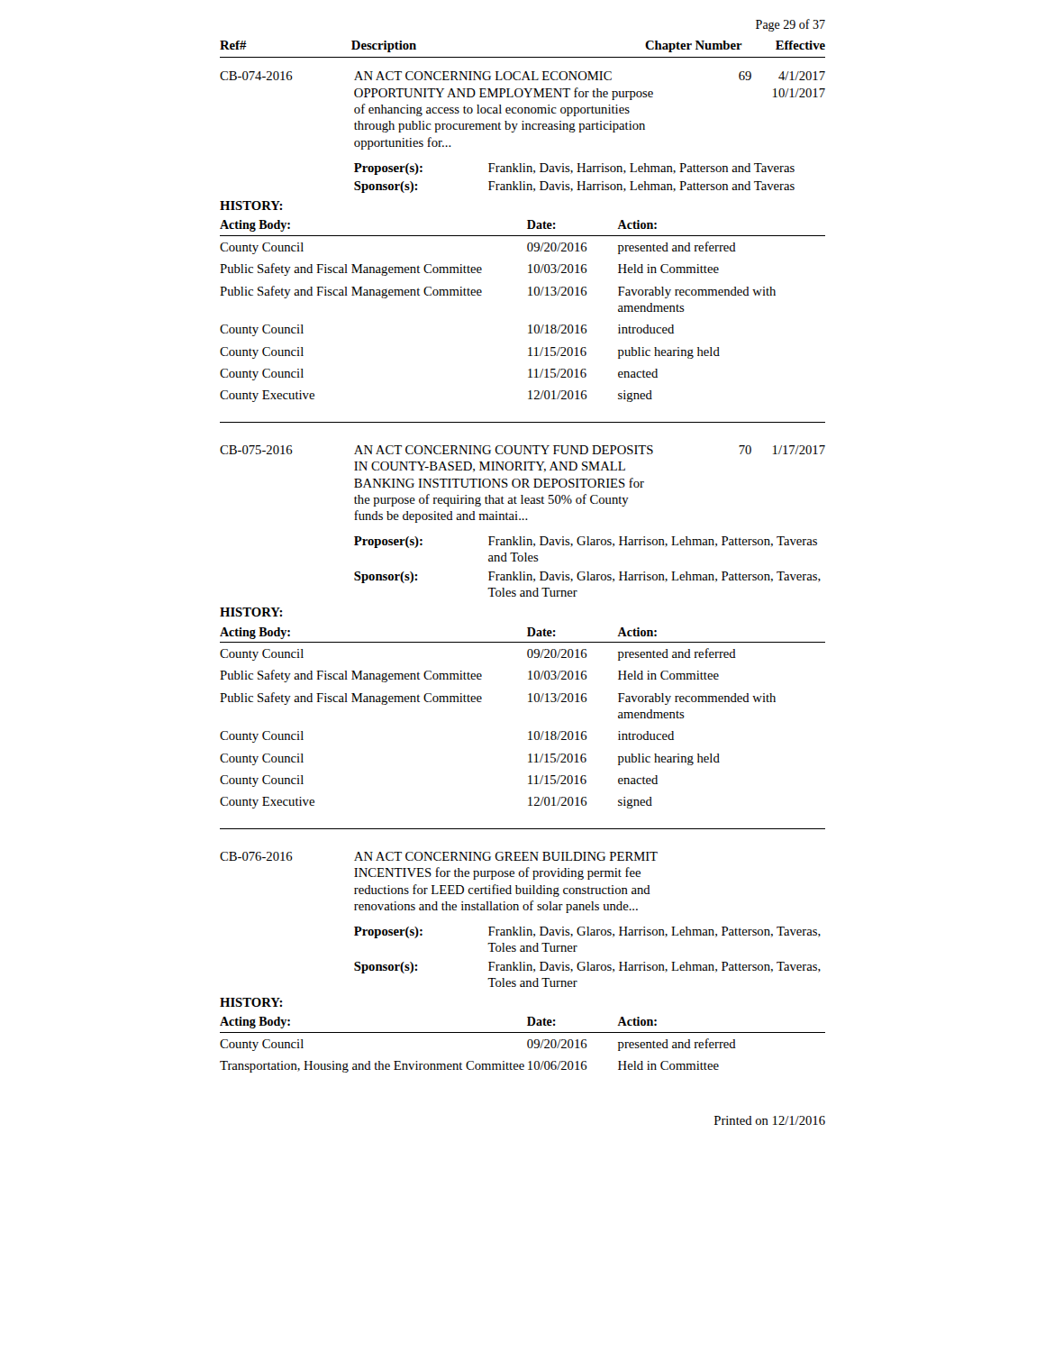Page 29 of 37
| Ref# | Description | Chapter Number | Effective |
| CB-074-2016 | AN ACT CONCERNING LOCAL ECONOMIC OPPORTUNITY AND EMPLOYMENT for the purpose of enhancing access to local economic opportunities through public procurement by increasing participation opportunities for... | 69 | 4/1/2017 10/1/2017 |
| Proposer(s): | Franklin, Davis, Harrison, Lehman, Patterson and Taveras |
| Sponsor(s): | Franklin, Davis, Harrison, Lehman, Patterson and Taveras |
HISTORY:
| Acting Body: | Date: | Action: |
| --- | --- | --- |
| County Council | 09/20/2016 | presented and referred |
| Public Safety and Fiscal Management Committee | 10/03/2016 | Held in Committee |
| Public Safety and Fiscal Management Committee | 10/13/2016 | Favorably recommended with amendments |
| County Council | 10/18/2016 | introduced |
| County Council | 11/15/2016 | public hearing held |
| County Council | 11/15/2016 | enacted |
| County Executive | 12/01/2016 | signed |
| CB-075-2016 | AN ACT CONCERNING COUNTY FUND DEPOSITS IN COUNTY-BASED, MINORITY, AND SMALL BANKING INSTITUTIONS OR DEPOSITORIES for the purpose of requiring that at least 50% of County funds be deposited and maintai... | 70 | 1/17/2017 |
| Proposer(s): | Franklin, Davis, Glaros, Harrison, Lehman, Patterson, Taveras and Toles |
| Sponsor(s): | Franklin, Davis, Glaros, Harrison, Lehman, Patterson, Taveras, Toles and Turner |
HISTORY:
| Acting Body: | Date: | Action: |
| --- | --- | --- |
| County Council | 09/20/2016 | presented and referred |
| Public Safety and Fiscal Management Committee | 10/03/2016 | Held in Committee |
| Public Safety and Fiscal Management Committee | 10/13/2016 | Favorably recommended with amendments |
| County Council | 10/18/2016 | introduced |
| County Council | 11/15/2016 | public hearing held |
| County Council | 11/15/2016 | enacted |
| County Executive | 12/01/2016 | signed |
| CB-076-2016 | AN ACT CONCERNING GREEN BUILDING PERMIT INCENTIVES for the purpose of providing permit fee reductions for LEED certified building construction and renovations and the installation of solar panels unde... | | |
| Proposer(s): | Franklin, Davis, Glaros, Harrison, Lehman, Patterson, Taveras, Toles and Turner |
| Sponsor(s): | Franklin, Davis, Glaros, Harrison, Lehman, Patterson, Taveras, Toles and Turner |
HISTORY:
| Acting Body: | Date: | Action: |
| --- | --- | --- |
| County Council | 09/20/2016 | presented and referred |
| Transportation, Housing and the Environment Committee | 10/06/2016 | Held in Committee |
Printed on 12/1/2016